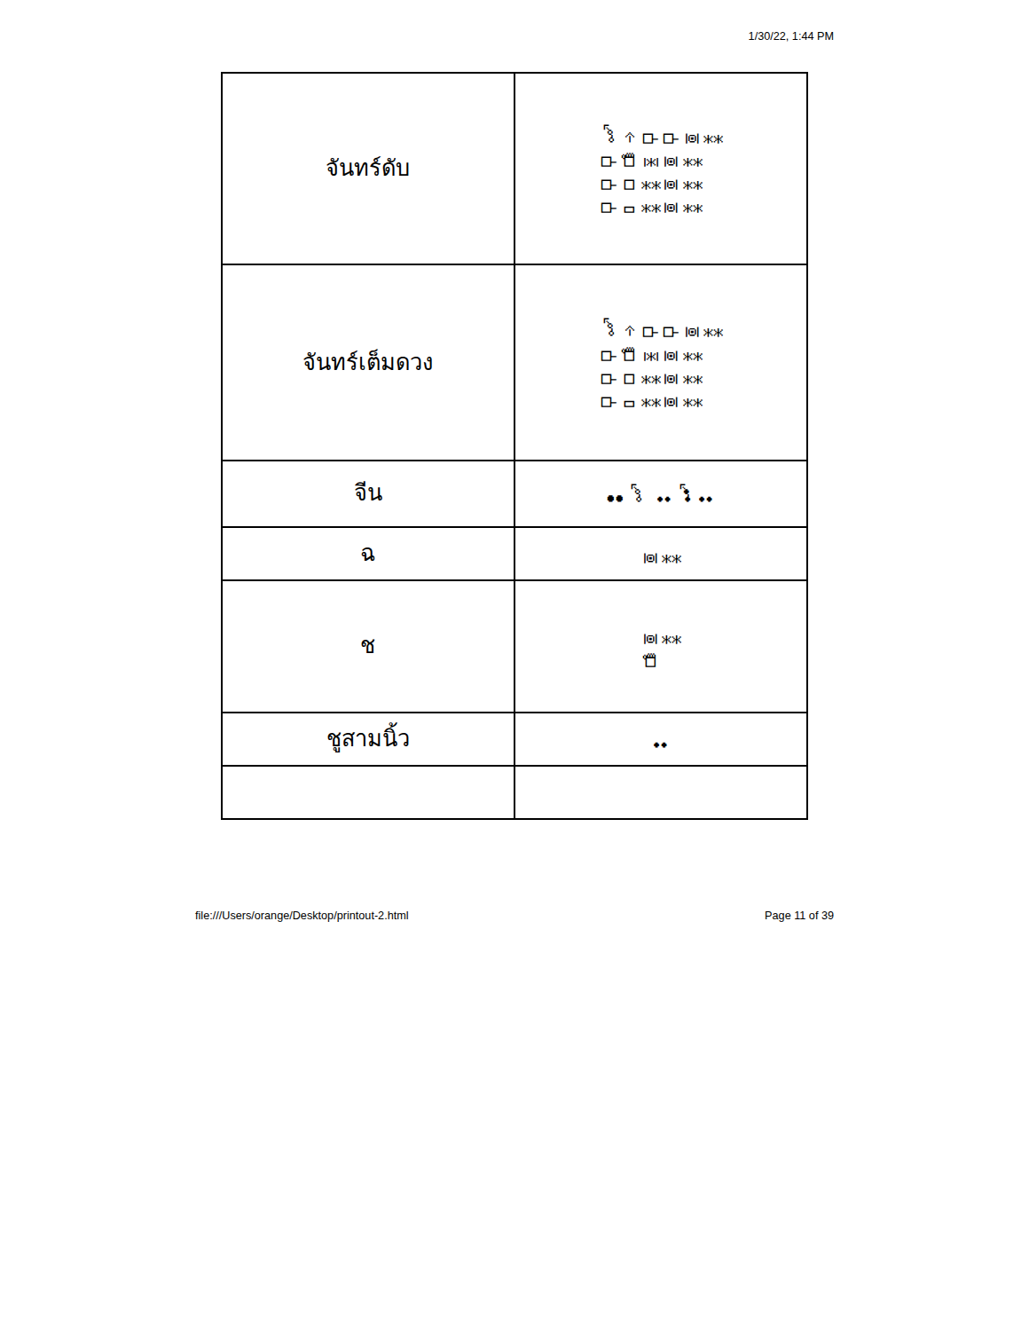1/30/22, 1:44 PM
| จันทร์ดับ | 𝤟𝤩𝣵𝣵𝤐𝤆 𝣵𝤂𝤇𝤐𝤆 𝣵𝤃𝤆𝤐𝤆 𝣵𝤄𝤆𝤐𝤆 |
| จันทร์เต็มดวง | 𝤟𝤩𝣵𝣵𝤐𝤆 𝣵𝤂𝤇𝤐𝤆 𝣵𝤃𝤆𝤐𝤆 𝣵𝤄𝤆𝤐𝤆 |
| จีน | 𝤘𝤟 𝤙𝤚𝤙 |
| ฉ | 𝤐𝤆 |
| ช | 𝤐𝤆 𝤂 |
| ชูสามนิ้ว | 𝤙 |
file:///Users/orange/Desktop/printout-2.html Page 11 of 39